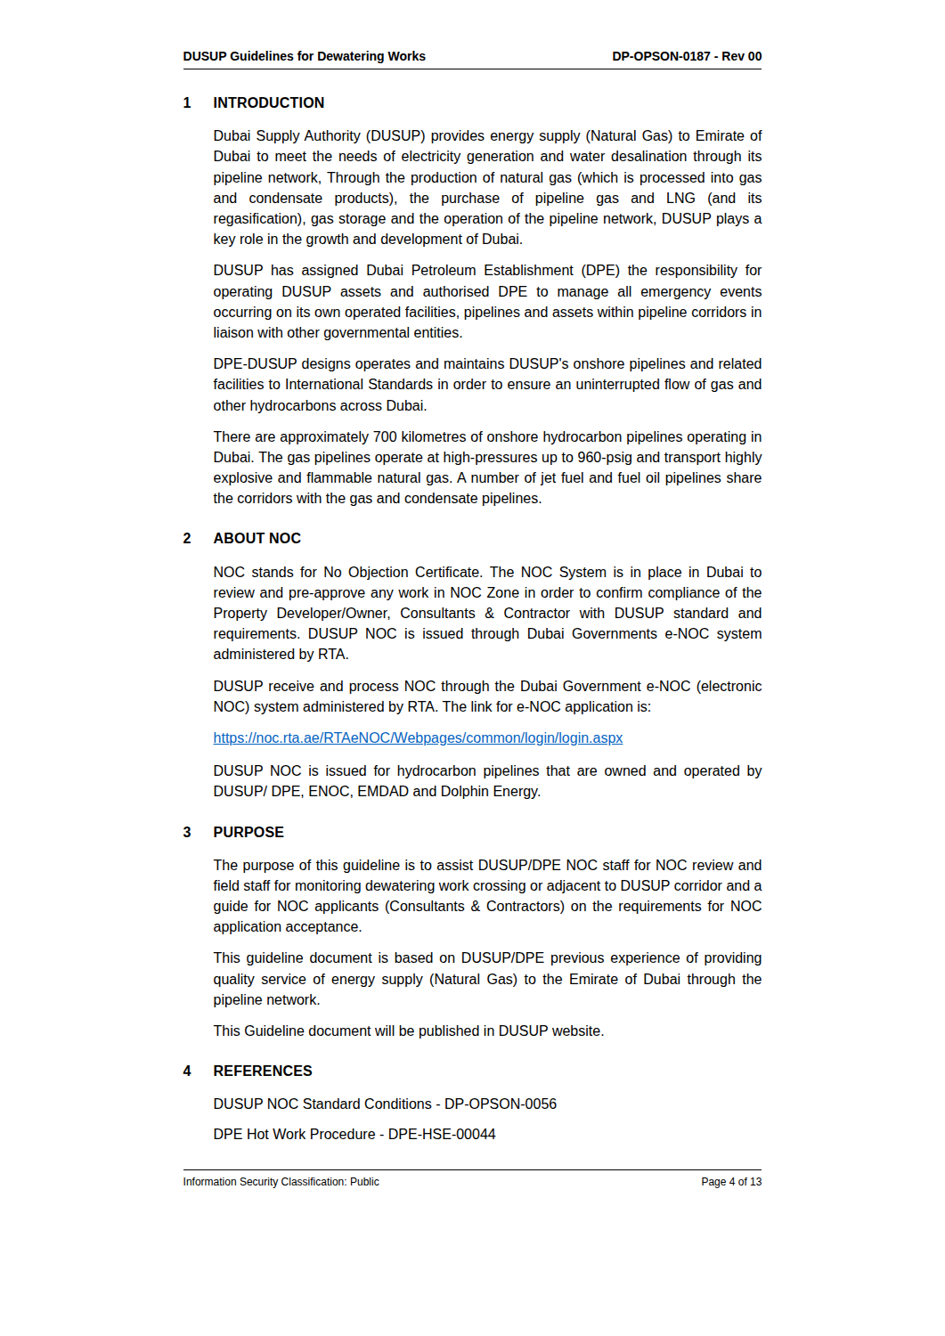DUSUP Guidelines for Dewatering Works
DP-OPSON-0187 - Rev 00
1 INTRODUCTION
Dubai Supply Authority (DUSUP) provides energy supply (Natural Gas) to Emirate of Dubai to meet the needs of electricity generation and water desalination through its pipeline network, Through the production of natural gas (which is processed into gas and condensate products), the purchase of pipeline gas and LNG (and its regasification), gas storage and the operation of the pipeline network, DUSUP plays a key role in the growth and development of Dubai.
DUSUP has assigned Dubai Petroleum Establishment (DPE) the responsibility for operating DUSUP assets and authorised DPE to manage all emergency events occurring on its own operated facilities, pipelines and assets within pipeline corridors in liaison with other governmental entities.
DPE-DUSUP designs operates and maintains DUSUP's onshore pipelines and related facilities to International Standards in order to ensure an uninterrupted flow of gas and other hydrocarbons across Dubai.
There are approximately 700 kilometres of onshore hydrocarbon pipelines operating in Dubai. The gas pipelines operate at high-pressures up to 960-psig and transport highly explosive and flammable natural gas. A number of jet fuel and fuel oil pipelines share the corridors with the gas and condensate pipelines.
2 ABOUT NOC
NOC stands for No Objection Certificate. The NOC System is in place in Dubai to review and pre-approve any work in NOC Zone in order to confirm compliance of the Property Developer/Owner, Consultants & Contractor with DUSUP standard and requirements. DUSUP NOC is issued through Dubai Governments e-NOC system administered by RTA.
DUSUP receive and process NOC through the Dubai Government e-NOC (electronic NOC) system administered by RTA. The link for e-NOC application is:
https://noc.rta.ae/RTAeNOC/Webpages/common/login/login.aspx
DUSUP NOC is issued for hydrocarbon pipelines that are owned and operated by DUSUP/ DPE, ENOC, EMDAD and Dolphin Energy.
3 PURPOSE
The purpose of this guideline is to assist DUSUP/DPE NOC staff for NOC review and field staff for monitoring dewatering work crossing or adjacent to DUSUP corridor and a guide for NOC applicants (Consultants & Contractors) on the requirements for NOC application acceptance.
This guideline document is based on DUSUP/DPE previous experience of providing quality service of energy supply (Natural Gas) to the Emirate of Dubai through the pipeline network.
This Guideline document will be published in DUSUP website.
4 REFERENCES
DUSUP NOC Standard Conditions - DP-OPSON-0056
DPE Hot Work Procedure - DPE-HSE-00044
Information Security Classification: Public
Page 4 of 13